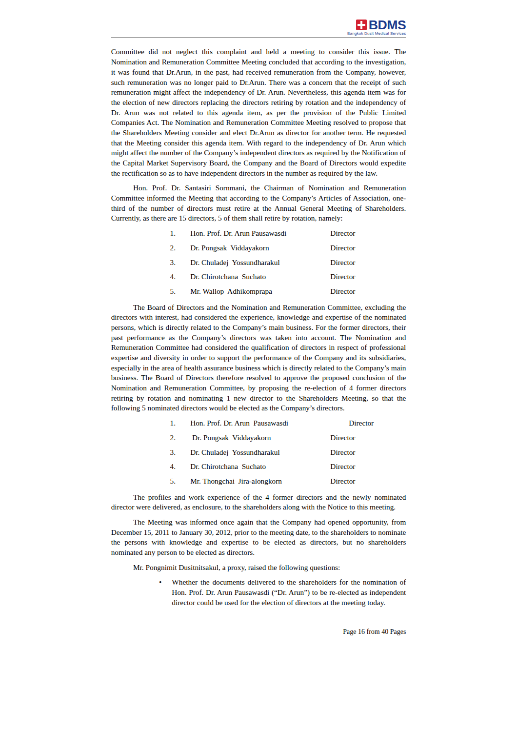BDMS
Bangkok Dusit Medical Services
Committee did not neglect this complaint and held a meeting to consider this issue. The Nomination and Remuneration Committee Meeting concluded that according to the investigation, it was found that Dr.Arun, in the past, had received remuneration from the Company, however, such remuneration was no longer paid to Dr.Arun. There was a concern that the receipt of such remuneration might affect the independency of Dr. Arun. Nevertheless, this agenda item was for the election of new directors replacing the directors retiring by rotation and the independency of Dr. Arun was not related to this agenda item, as per the provision of the Public Limited Companies Act. The Nomination and Remuneration Committee Meeting resolved to propose that the Shareholders Meeting consider and elect Dr.Arun as director for another term. He requested that the Meeting consider this agenda item. With regard to the independency of Dr. Arun which might affect the number of the Company’s independent directors as required by the Notification of the Capital Market Supervisory Board, the Company and the Board of Directors would expedite the rectification so as to have independent directors in the number as required by the law.
Hon. Prof. Dr. Santasiri Sornmani, the Chairman of Nomination and Remuneration Committee informed the Meeting that according to the Company’s Articles of Association, one-third of the number of directors must retire at the Annual General Meeting of Shareholders. Currently, as there are 15 directors, 5 of them shall retire by rotation, namely:
Hon. Prof. Dr. Arun Pausawasdi Director
Dr. Pongsak Viddayakorn Director
Dr. Chuladej Yossundharakul Director
Dr. Chirotchana Suchato Director
Mr. Wallop Adhikomprapa Director
The Board of Directors and the Nomination and Remuneration Committee, excluding the directors with interest, had considered the experience, knowledge and expertise of the nominated persons, which is directly related to the Company’s main business. For the former directors, their past performance as the Company’s directors was taken into account. The Nomination and Remuneration Committee had considered the qualification of directors in respect of professional expertise and diversity in order to support the performance of the Company and its subsidiaries, especially in the area of health assurance business which is directly related to the Company’s main business. The Board of Directors therefore resolved to approve the proposed conclusion of the Nomination and Remuneration Committee, by proposing the re-election of 4 former directors retiring by rotation and nominating 1 new director to the Shareholders Meeting, so that the following 5 nominated directors would be elected as the Company’s directors.
Hon. Prof. Dr. Arun Pausawasdi Director
Dr. Pongsak Viddayakorn Director
Dr. Chuladej Yossundharakul Director
Dr. Chirotchana Suchato Director
Mr. Thongchai Jira-alongkorn Director
The profiles and work experience of the 4 former directors and the newly nominated director were delivered, as enclosure, to the shareholders along with the Notice to this meeting.
The Meeting was informed once again that the Company had opened opportunity, from December 15, 2011 to January 30, 2012, prior to the meeting date, to the shareholders to nominate the persons with knowledge and expertise to be elected as directors, but no shareholders nominated any person to be elected as directors.
Mr. Pongnimit Dusitnitsakul, a proxy, raised the following questions:
Whether the documents delivered to the shareholders for the nomination of Hon. Prof. Dr. Arun Pausawasdi (“Dr. Arun”) to be re-elected as independent director could be used for the election of directors at the meeting today.
Page 16 from 40 Pages